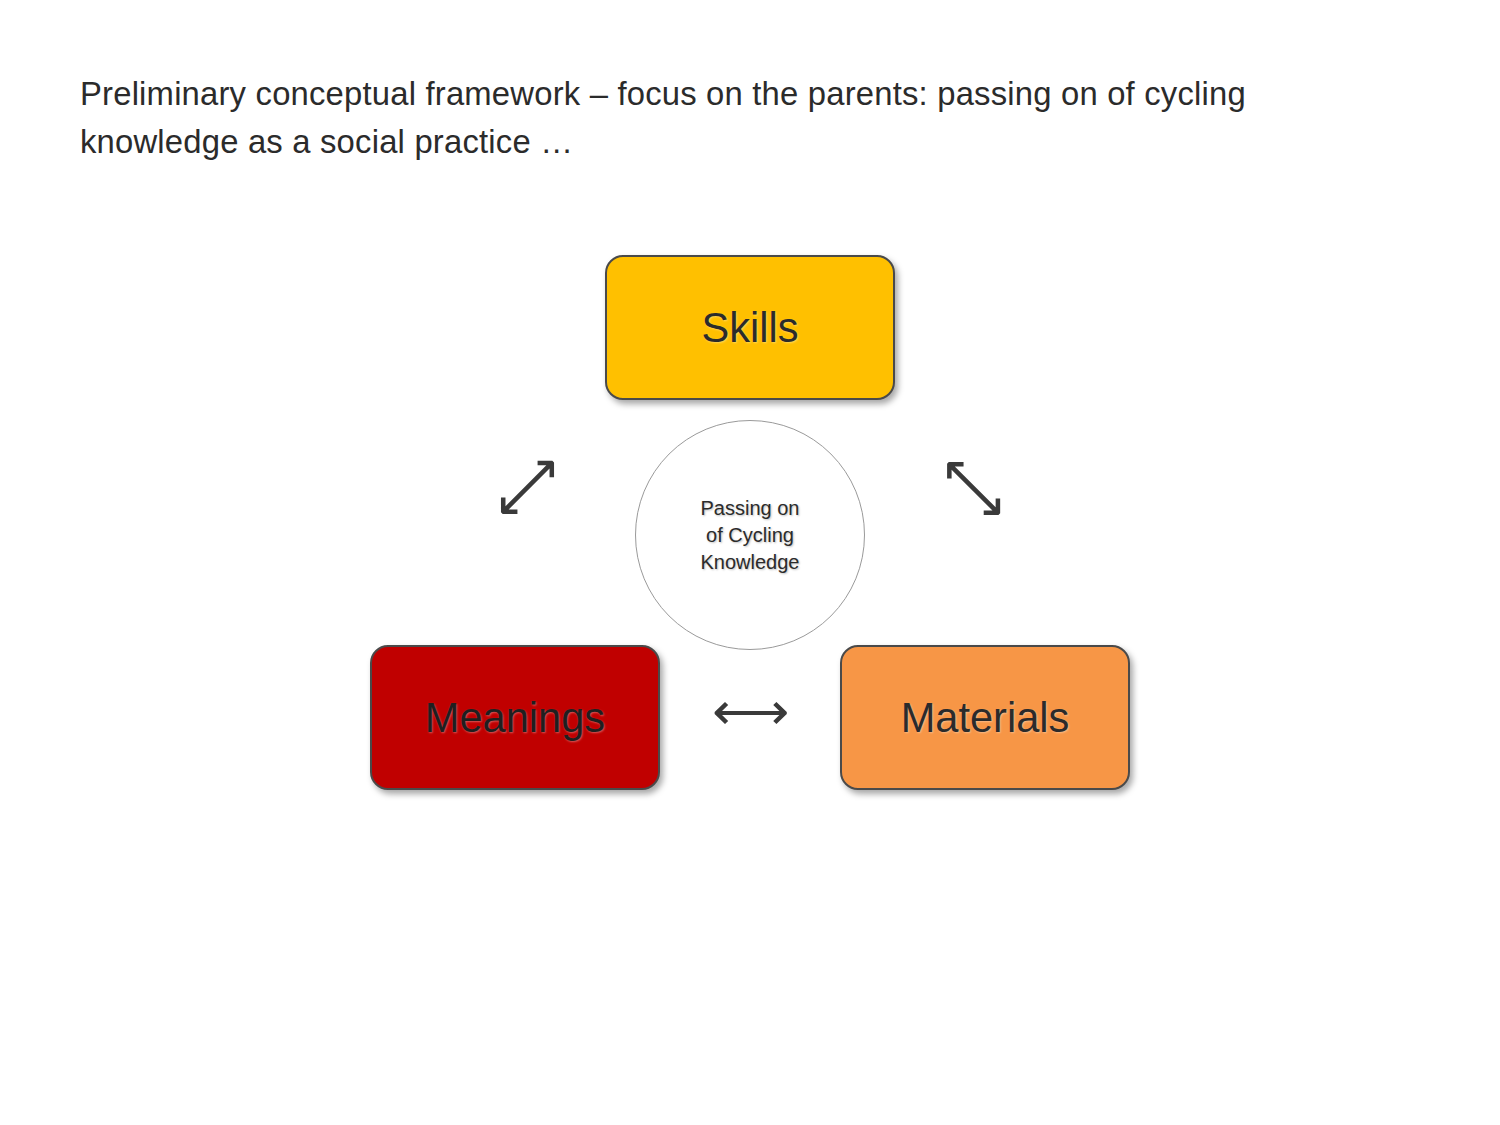Preliminary conceptual framework – focus on the parents: passing on of cycling knowledge as a social practice …
Skills
Meanings
Materials
Passing on
of Cycling
Knowledge
⟷ ⟷ ⟷